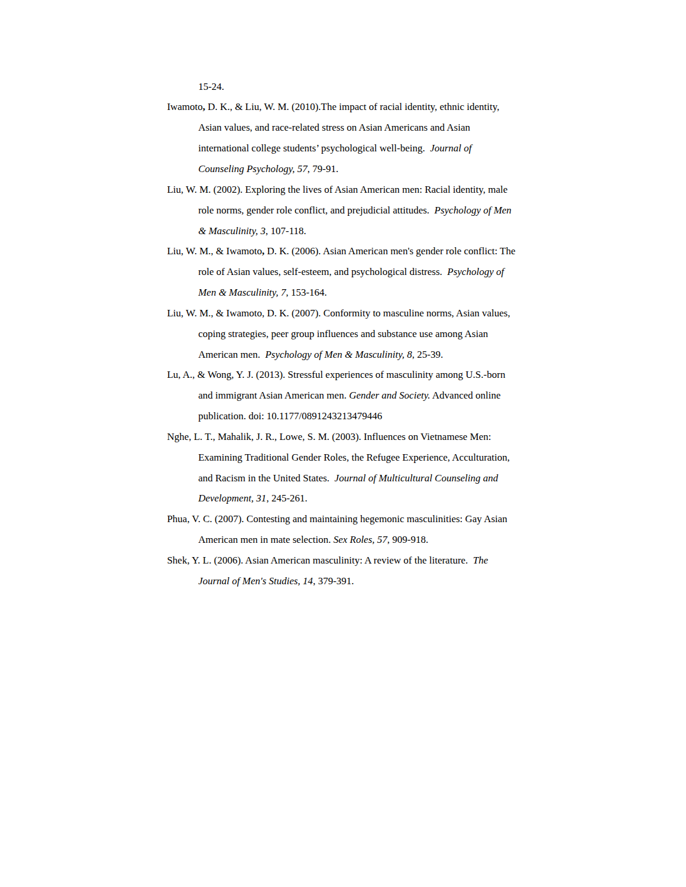15-24.
Iwamoto, D. K., & Liu, W. M. (2010).The impact of racial identity, ethnic identity, Asian values, and race-related stress on Asian Americans and Asian international college students’ psychological well-being. Journal of Counseling Psychology, 57, 79-91.
Liu, W. M. (2002). Exploring the lives of Asian American men: Racial identity, male role norms, gender role conflict, and prejudicial attitudes. Psychology of Men & Masculinity, 3, 107-118.
Liu, W. M., & Iwamoto, D. K. (2006). Asian American men's gender role conflict: The role of Asian values, self-esteem, and psychological distress. Psychology of Men & Masculinity, 7, 153-164.
Liu, W. M., & Iwamoto, D. K. (2007). Conformity to masculine norms, Asian values, coping strategies, peer group influences and substance use among Asian American men. Psychology of Men & Masculinity, 8, 25-39.
Lu, A., & Wong, Y. J. (2013). Stressful experiences of masculinity among U.S.-born and immigrant Asian American men. Gender and Society. Advanced online publication. doi: 10.1177/0891243213479446
Nghe, L. T., Mahalik, J. R., Lowe, S. M. (2003). Influences on Vietnamese Men: Examining Traditional Gender Roles, the Refugee Experience, Acculturation, and Racism in the United States. Journal of Multicultural Counseling and Development, 31, 245-261.
Phua, V. C. (2007). Contesting and maintaining hegemonic masculinities: Gay Asian American men in mate selection. Sex Roles, 57, 909-918.
Shek, Y. L. (2006). Asian American masculinity: A review of the literature. The Journal of Men's Studies, 14, 379-391.